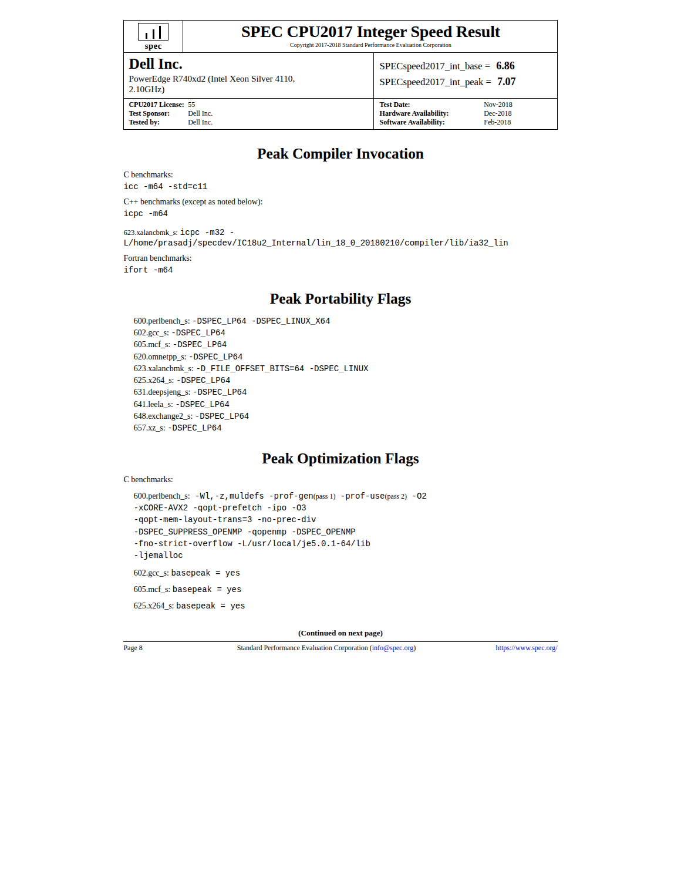spec
SPEC CPU2017 Integer Speed Result
Copyright 2017-2018 Standard Performance Evaluation Corporation
Dell Inc.
PowerEdge R740xd2 (Intel Xeon Silver 4110,
2.10GHz)
SPECspeed2017_int_base = 6.86
SPECspeed2017_int_peak = 7.07
CPU2017 License: 55
Test Sponsor: Dell Inc.
Tested by: Dell Inc.
Test Date: Nov-2018
Hardware Availability: Dec-2018
Software Availability: Feb-2018
Peak Compiler Invocation
C benchmarks:
icc -m64 -std=c11
C++ benchmarks (except as noted below):
icpc -m64
623.xalancbmk_s: icpc -m32 -L/home/prasadj/specdev/IC18u2_Internal/lin_18_0_20180210/compiler/lib/ia32_lin
Fortran benchmarks:
ifort -m64
Peak Portability Flags
600.perlbench_s: -DSPEC_LP64 -DSPEC_LINUX_X64
602.gcc_s: -DSPEC_LP64
605.mcf_s: -DSPEC_LP64
620.omnetpp_s: -DSPEC_LP64
623.xalancbmk_s: -D_FILE_OFFSET_BITS=64 -DSPEC_LINUX
625.x264_s: -DSPEC_LP64
631.deepsjeng_s: -DSPEC_LP64
641.leela_s: -DSPEC_LP64
648.exchange2_s: -DSPEC_LP64
657.xz_s: -DSPEC_LP64
Peak Optimization Flags
C benchmarks:
600.perlbench_s: -Wl,-z,muldefs -prof-gen(pass 1) -prof-use(pass 2) -O2
-xCORE-AVX2 -qopt-prefetch -ipo -O3
-qopt-mem-layout-trans=3 -no-prec-div
-DSPEC_SUPPRESS_OPENMP -qopenmp -DSPEC_OPENMP
-fno-strict-overflow -L/usr/local/je5.0.1-64/lib
-ljemalloc
602.gcc_s: basepeak = yes
605.mcf_s: basepeak = yes
625.x264_s: basepeak = yes
(Continued on next page)
Page 8
Standard Performance Evaluation Corporation (info@spec.org)
https://www.spec.org/